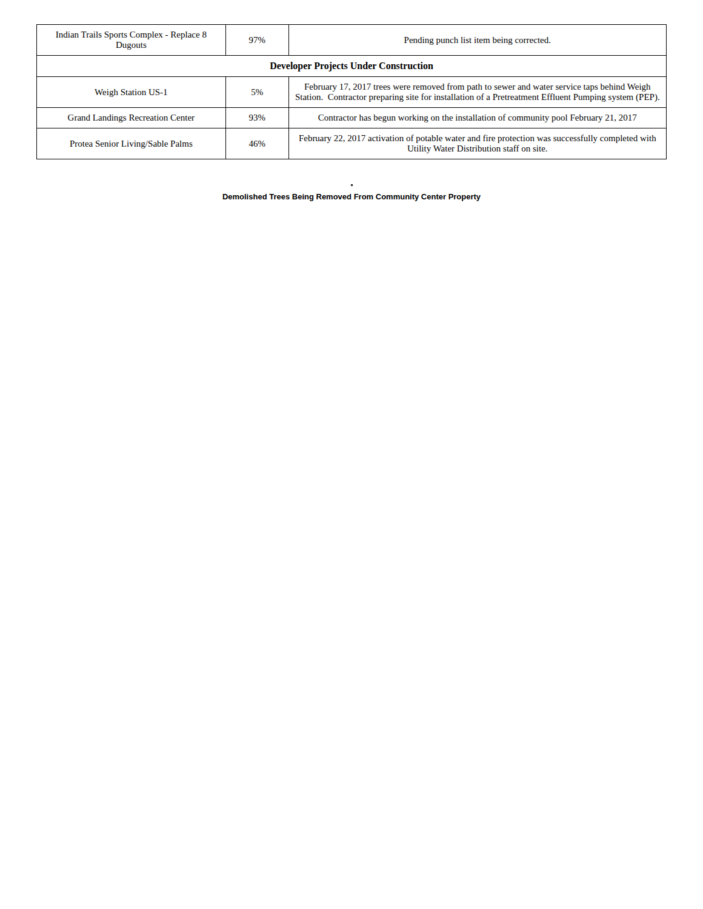| Indian Trails Sports Complex - Replace 8 Dugouts | 97% | Pending punch list item being corrected. |
| Developer Projects Under Construction |
| Weigh Station US-1 | 5% | February 17, 2017 trees were removed from path to sewer and water service taps behind Weigh Station. Contractor preparing site for installation of a Pretreatment Effluent Pumping system (PEP). |
| Grand Landings Recreation Center | 93% | Contractor has begun working on the installation of community pool February 21, 2017 |
| Protea Senior Living/Sable Palms | 46% | February 22, 2017 activation of potable water and fire protection was successfully completed with Utility Water Distribution staff on site. |
Demolished Trees Being Removed From Community Center Property